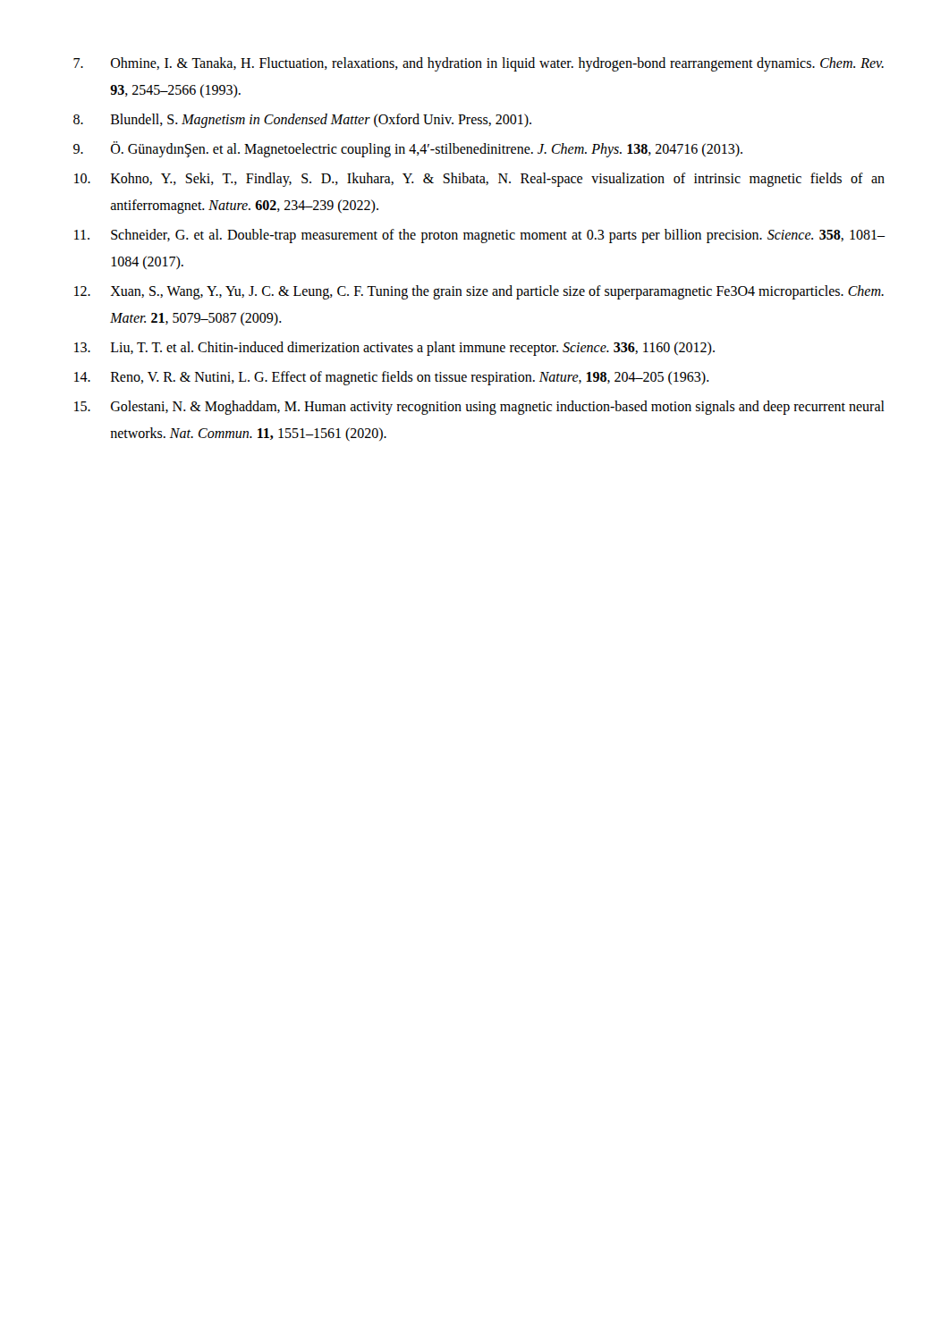Ohmine, I. & Tanaka, H. Fluctuation, relaxations, and hydration in liquid water. hydrogen-bond rearrangement dynamics. Chem. Rev. 93, 2545–2566 (1993).
Blundell, S. Magnetism in Condensed Matter (Oxford Univ. Press, 2001).
Ö. GünaydınŞen. et al. Magnetoelectric coupling in 4,4′-stilbenedinitrene. J. Chem. Phys. 138, 204716 (2013).
Kohno, Y., Seki, T., Findlay, S. D., Ikuhara, Y. & Shibata, N. Real-space visualization of intrinsic magnetic fields of an antiferromagnet. Nature. 602, 234–239 (2022).
Schneider, G. et al. Double-trap measurement of the proton magnetic moment at 0.3 parts per billion precision. Science. 358, 1081–1084 (2017).
Xuan, S., Wang, Y., Yu, J. C. & Leung, C. F. Tuning the grain size and particle size of superparamagnetic Fe3O4 microparticles. Chem. Mater. 21, 5079–5087 (2009).
Liu, T. T. et al. Chitin-induced dimerization activates a plant immune receptor. Science. 336, 1160 (2012).
Reno, V. R. & Nutini, L. G. Effect of magnetic fields on tissue respiration. Nature, 198, 204–205 (1963).
Golestani, N. & Moghaddam, M. Human activity recognition using magnetic induction-based motion signals and deep recurrent neural networks. Nat. Commun. 11, 1551–1561 (2020).